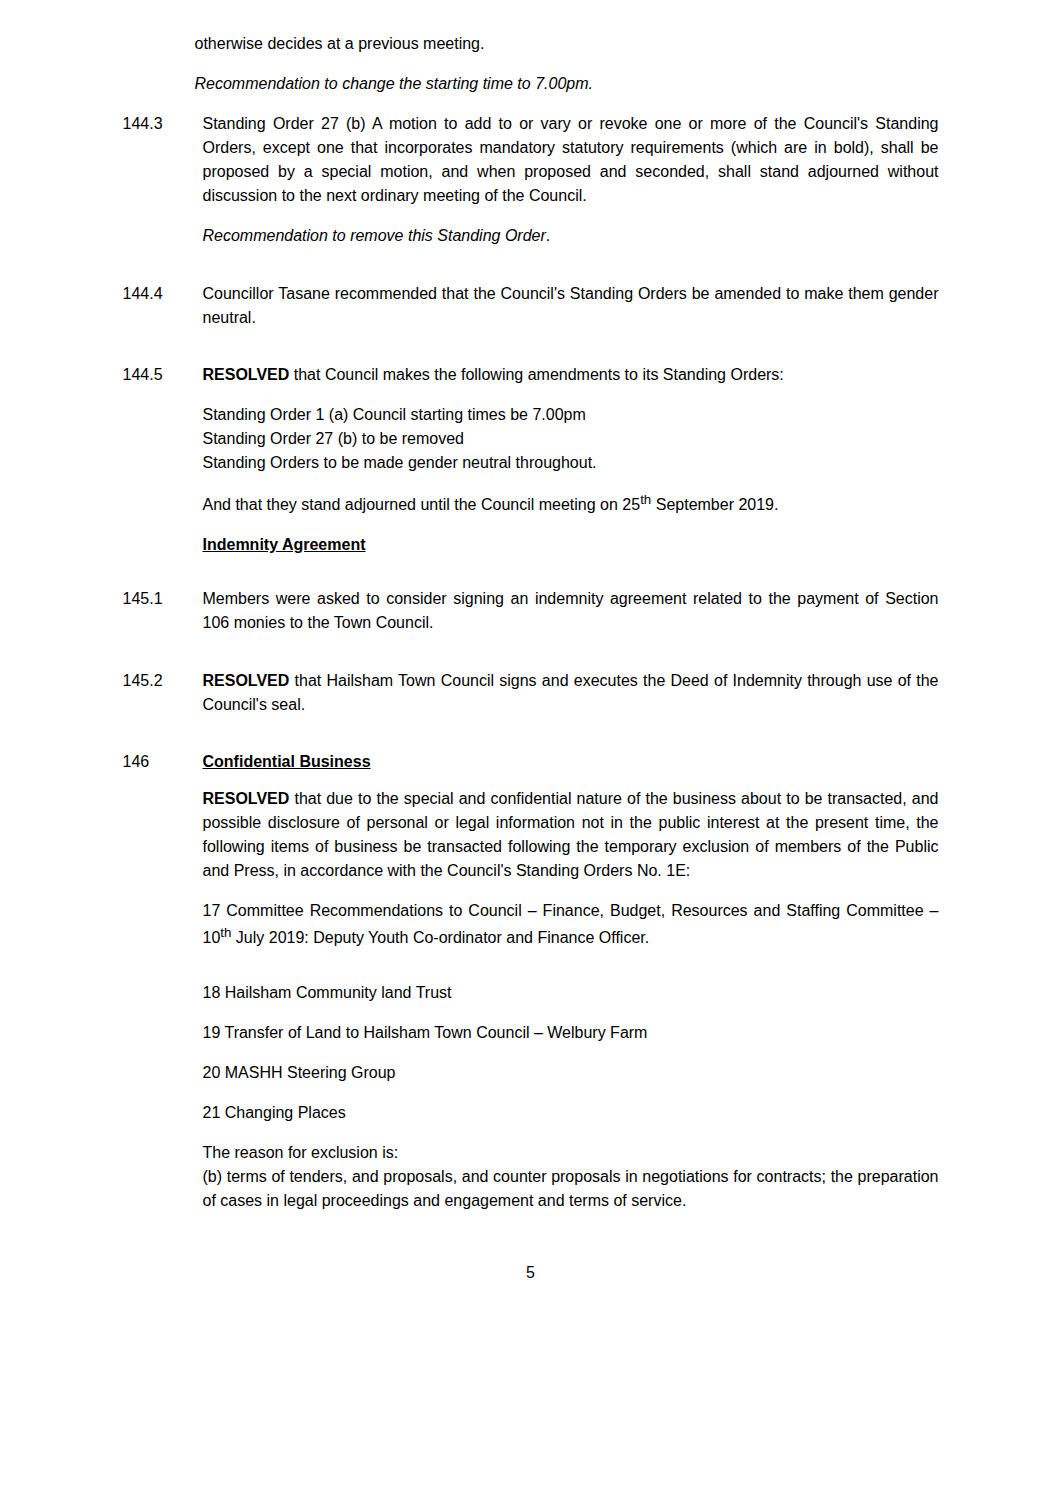otherwise decides at a previous meeting.
Recommendation to change the starting time to 7.00pm.
144.3
Standing Order 27 (b) A motion to add to or vary or revoke one or more of the Council's Standing Orders, except one that incorporates mandatory statutory requirements (which are in bold), shall be proposed by a special motion, and when proposed and seconded, shall stand adjourned without discussion to the next ordinary meeting of the Council.
Recommendation to remove this Standing Order.
144.4
Councillor Tasane recommended that the Council's Standing Orders be amended to make them gender neutral.
144.5
RESOLVED that Council makes the following amendments to its Standing Orders:
Standing Order 1 (a) Council starting times be 7.00pm
Standing Order 27 (b) to be removed
Standing Orders to be made gender neutral throughout.
And that they stand adjourned until the Council meeting on 25th September 2019.
Indemnity Agreement
145.1
Members were asked to consider signing an indemnity agreement related to the payment of Section 106 monies to the Town Council.
145.2
RESOLVED that Hailsham Town Council signs and executes the Deed of Indemnity through use of the Council's seal.
146
Confidential Business
RESOLVED that due to the special and confidential nature of the business about to be transacted, and possible disclosure of personal or legal information not in the public interest at the present time, the following items of business be transacted following the temporary exclusion of members of the Public and Press, in accordance with the Council's Standing Orders No. 1E:
17 Committee Recommendations to Council – Finance, Budget, Resources and Staffing Committee – 10th July 2019: Deputy Youth Co-ordinator and Finance Officer.
18 Hailsham Community land Trust
19 Transfer of Land to Hailsham Town Council – Welbury Farm
20 MASHH Steering Group
21 Changing Places
The reason for exclusion is:
(b) terms of tenders, and proposals, and counter proposals in negotiations for contracts; the preparation of cases in legal proceedings and engagement and terms of service.
5